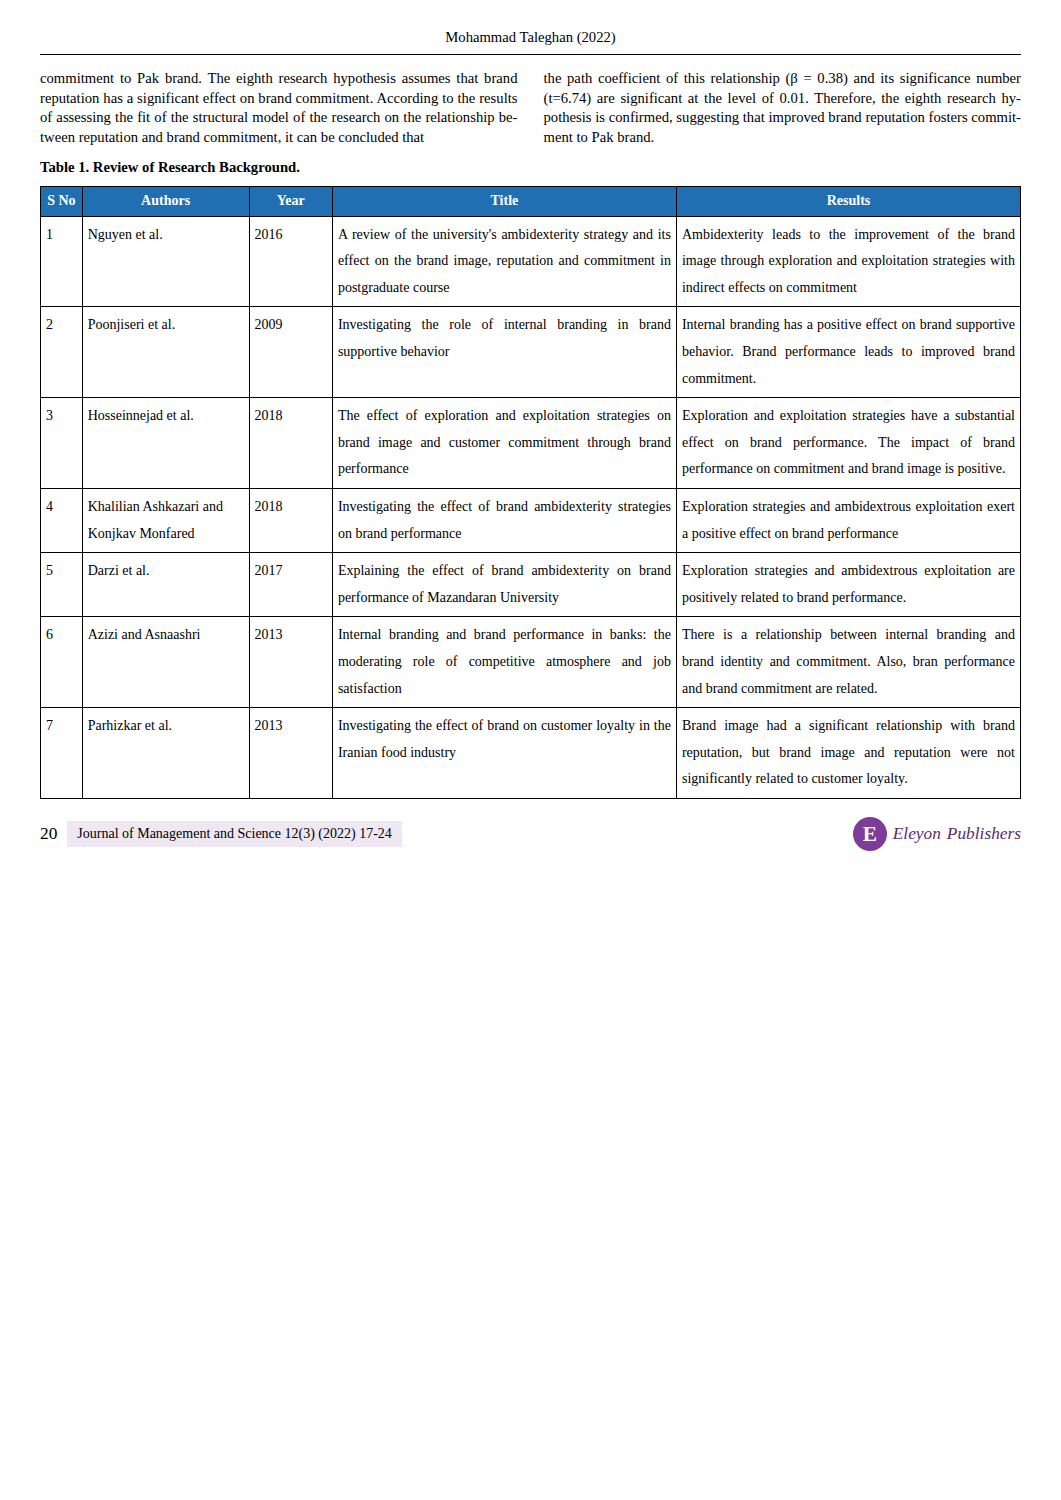Mohammad Taleghan (2022)
commitment to Pak brand. The eighth research hypothesis assumes that brand reputation has a significant effect on brand commitment. According to the results of assessing the fit of the structural model of the research on the relationship between reputation and brand commitment, it can be concluded that
the path coefficient of this relationship (β = 0.38) and its significance number (t=6.74) are significant at the level of 0.01. Therefore, the eighth research hypothesis is confirmed, suggesting that improved brand reputation fosters commitment to Pak brand.
Table 1. Review of Research Background.
| S No | Authors | Year | Title | Results |
| --- | --- | --- | --- | --- |
| 1 | Nguyen et al. | 2016 | A review of the university's ambidexterity strategy and its effect on the brand image, reputation and commitment in postgraduate course | Ambidexterity leads to the improvement of the brand image through exploration and exploitation strategies with indirect effects on commitment |
| 2 | Poonjiseri et al. | 2009 | Investigating the role of internal branding in brand supportive behavior | Internal branding has a positive effect on brand supportive behavior. Brand performance leads to improved brand commitment. |
| 3 | Hosseinnejad et al. | 2018 | The effect of exploration and exploitation strategies on brand image and customer commitment through brand performance | Exploration and exploitation strategies have a substantial effect on brand performance. The impact of brand performance on commitment and brand image is positive. |
| 4 | Khalilian Ashkazari and Konjkav Monfared | 2018 | Investigating the effect of brand ambidexterity strategies on brand performance | Exploration strategies and ambidextrous exploitation exert a positive effect on brand performance |
| 5 | Darzi et al. | 2017 | Explaining the effect of brand ambidexterity on brand performance of Mazandaran University | Exploration strategies and ambidextrous exploitation are positively related to brand performance. |
| 6 | Azizi and Asnaashri | 2013 | Internal branding and brand performance in banks: the moderating role of competitive atmosphere and job satisfaction | There is a relationship between internal branding and brand identity and commitment. Also, bran performance and brand commitment are related. |
| 7 | Parhizkar et al. | 2013 | Investigating the effect of brand on customer loyalty in the Iranian food industry | Brand image had a significant relationship with brand reputation, but brand image and reputation were not significantly related to customer loyalty. |
20 Journal of Management and Science 12(3) (2022) 17-24
E Eleyon Publishers